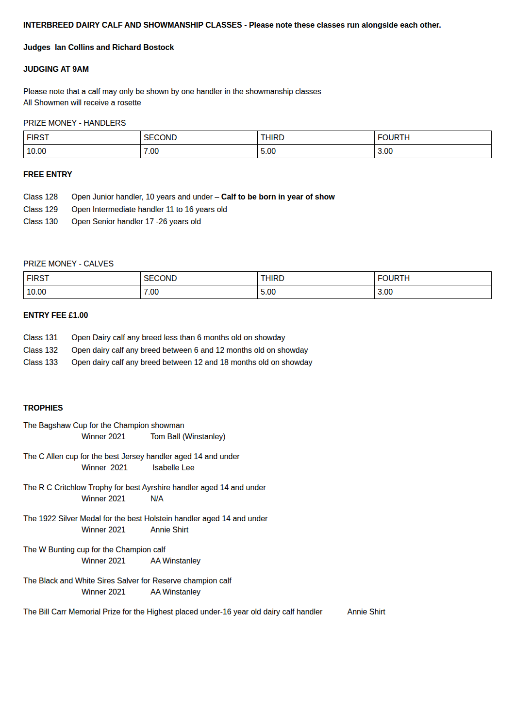INTERBREED DAIRY CALF AND SHOWMANSHIP CLASSES - Please note these classes run alongside each other.
Judges Ian Collins and Richard Bostock
JUDGING AT 9AM
Please note that a calf may only be shown by one handler in the showmanship classes
All Showmen will receive a rosette
PRIZE MONEY - HANDLERS
| FIRST | SECOND | THIRD | FOURTH |
| 10.00 | 7.00 | 5.00 | 3.00 |
FREE ENTRY
Class 128 Open Junior handler, 10 years and under – Calf to be born in year of show
Class 129 Open Intermediate handler 11 to 16 years old
Class 130 Open Senior handler 17 -26 years old
PRIZE MONEY - CALVES
| FIRST | SECOND | THIRD | FOURTH |
| 10.00 | 7.00 | 5.00 | 3.00 |
ENTRY FEE £1.00
Class 131 Open Dairy calf any breed less than 6 months old on showday
Class 132 Open dairy calf any breed between 6 and 12 months old on showday
Class 133 Open dairy calf any breed between 12 and 18 months old on showday
TROPHIES
The Bagshaw Cup for the Champion showman
Winner 2021 Tom Ball (Winstanley)
The C Allen cup for the best Jersey handler aged 14 and under
Winner 2021 Isabelle Lee
The R C Critchlow Trophy for best Ayrshire handler aged 14 and under
Winner 2021 N/A
The 1922 Silver Medal for the best Holstein handler aged 14 and under
Winner 2021 Annie Shirt
The W Bunting cup for the Champion calf
Winner 2021 AA Winstanley
The Black and White Sires Salver for Reserve champion calf
Winner 2021 AA Winstanley
The Bill Carr Memorial Prize for the Highest placed under-16 year old dairy calf handler Annie Shirt